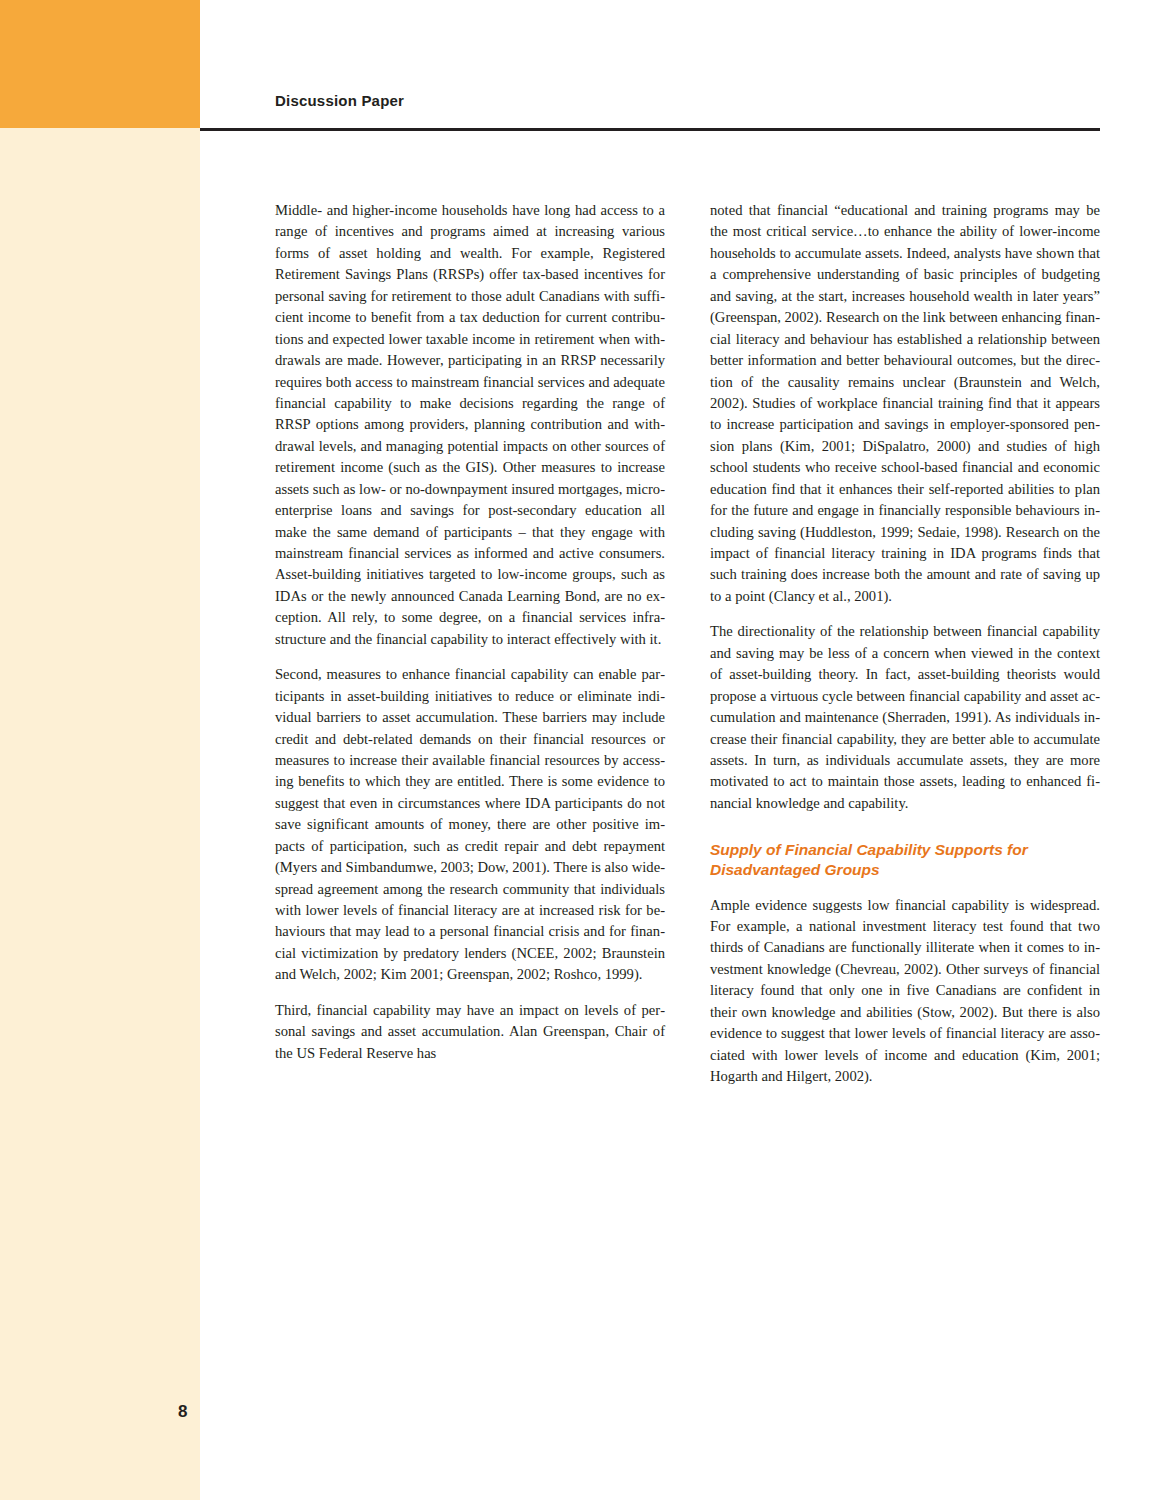Discussion Paper
8
Middle- and higher-income households have long had access to a range of incentives and programs aimed at increasing various forms of asset holding and wealth. For example, Registered Retirement Savings Plans (RRSPs) offer tax-based incentives for personal saving for retirement to those adult Canadians with sufficient income to benefit from a tax deduction for current contributions and expected lower taxable income in retirement when withdrawals are made. However, participating in an RRSP necessarily requires both access to mainstream financial services and adequate financial capability to make decisions regarding the range of RRSP options among providers, planning contribution and withdrawal levels, and managing potential impacts on other sources of retirement income (such as the GIS). Other measures to increase assets such as low- or no-downpayment insured mortgages, micro-enterprise loans and savings for post-secondary education all make the same demand of participants – that they engage with mainstream financial services as informed and active consumers. Asset-building initiatives targeted to low-income groups, such as IDAs or the newly announced Canada Learning Bond, are no exception. All rely, to some degree, on a financial services infrastructure and the financial capability to interact effectively with it.
Second, measures to enhance financial capability can enable participants in asset-building initiatives to reduce or eliminate individual barriers to asset accumulation. These barriers may include credit and debt-related demands on their financial resources or measures to increase their available financial resources by accessing benefits to which they are entitled. There is some evidence to suggest that even in circumstances where IDA participants do not save significant amounts of money, there are other positive impacts of participation, such as credit repair and debt repayment (Myers and Simbandumwe, 2003; Dow, 2001). There is also widespread agreement among the research community that individuals with lower levels of financial literacy are at increased risk for behaviours that may lead to a personal financial crisis and for financial victimization by predatory lenders (NCEE, 2002; Braunstein and Welch, 2002; Kim 2001; Greenspan, 2002; Roshco, 1999).
Third, financial capability may have an impact on levels of personal savings and asset accumulation. Alan Greenspan, Chair of the US Federal Reserve has
noted that financial “educational and training programs may be the most critical service…to enhance the ability of lower-income households to accumulate assets. Indeed, analysts have shown that a comprehensive understanding of basic principles of budgeting and saving, at the start, increases household wealth in later years” (Greenspan, 2002). Research on the link between enhancing financial literacy and behaviour has established a relationship between better information and better behavioural outcomes, but the direction of the causality remains unclear (Braunstein and Welch, 2002). Studies of workplace financial training find that it appears to increase participation and savings in employer-sponsored pension plans (Kim, 2001; DiSpalatro, 2000) and studies of high school students who receive school-based financial and economic education find that it enhances their self-reported abilities to plan for the future and engage in financially responsible behaviours including saving (Huddleston, 1999; Sedaie, 1998). Research on the impact of financial literacy training in IDA programs finds that such training does increase both the amount and rate of saving up to a point (Clancy et al., 2001).
The directionality of the relationship between financial capability and saving may be less of a concern when viewed in the context of asset-building theory. In fact, asset-building theorists would propose a virtuous cycle between financial capability and asset accumulation and maintenance (Sherraden, 1991). As individuals increase their financial capability, they are better able to accumulate assets. In turn, as individuals accumulate assets, they are more motivated to act to maintain those assets, leading to enhanced financial knowledge and capability.
Supply of Financial Capability Supports for Disadvantaged Groups
Ample evidence suggests low financial capability is widespread. For example, a national investment literacy test found that two thirds of Canadians are functionally illiterate when it comes to investment knowledge (Chevreau, 2002). Other surveys of financial literacy found that only one in five Canadians are confident in their own knowledge and abilities (Stow, 2002). But there is also evidence to suggest that lower levels of financial literacy are associated with lower levels of income and education (Kim, 2001; Hogarth and Hilgert, 2002).